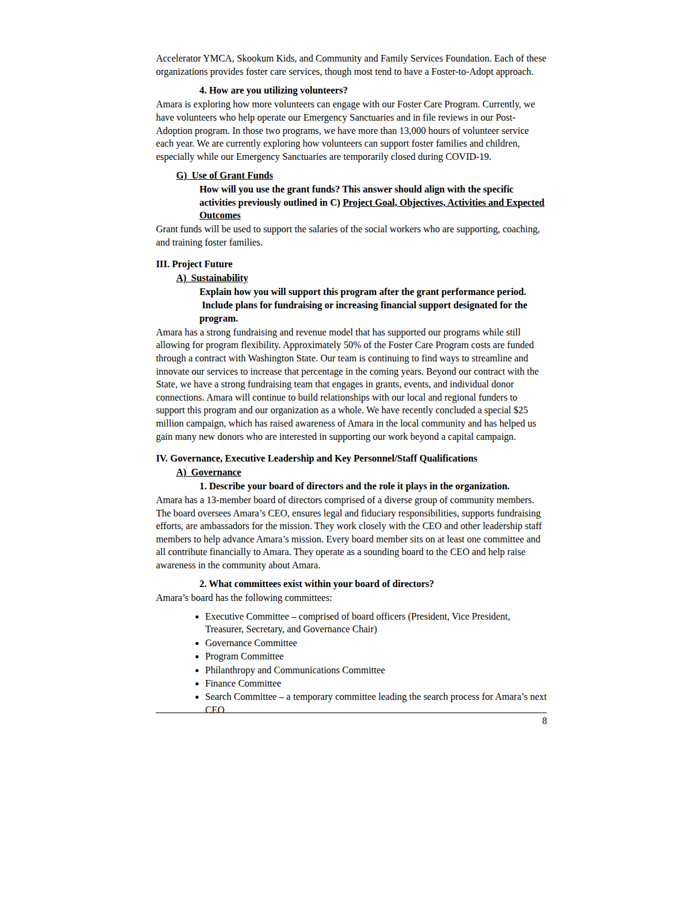Accelerator YMCA, Skookum Kids, and Community and Family Services Foundation. Each of these organizations provides foster care services, though most tend to have a Foster-to-Adopt approach.
4. How are you utilizing volunteers?
Amara is exploring how more volunteers can engage with our Foster Care Program. Currently, we have volunteers who help operate our Emergency Sanctuaries and in file reviews in our Post-Adoption program. In those two programs, we have more than 13,000 hours of volunteer service each year. We are currently exploring how volunteers can support foster families and children, especially while our Emergency Sanctuaries are temporarily closed during COVID-19.
G) Use of Grant Funds
How will you use the grant funds? This answer should align with the specific activities previously outlined in C) Project Goal, Objectives, Activities and Expected Outcomes
Grant funds will be used to support the salaries of the social workers who are supporting, coaching, and training foster families.
III. Project Future
A) Sustainability
Explain how you will support this program after the grant performance period. Include plans for fundraising or increasing financial support designated for the program.
Amara has a strong fundraising and revenue model that has supported our programs while still allowing for program flexibility. Approximately 50% of the Foster Care Program costs are funded through a contract with Washington State. Our team is continuing to find ways to streamline and innovate our services to increase that percentage in the coming years. Beyond our contract with the State, we have a strong fundraising team that engages in grants, events, and individual donor connections. Amara will continue to build relationships with our local and regional funders to support this program and our organization as a whole. We have recently concluded a special $25 million campaign, which has raised awareness of Amara in the local community and has helped us gain many new donors who are interested in supporting our work beyond a capital campaign.
IV. Governance, Executive Leadership and Key Personnel/Staff Qualifications
A) Governance
1. Describe your board of directors and the role it plays in the organization.
Amara has a 13-member board of directors comprised of a diverse group of community members. The board oversees Amara’s CEO, ensures legal and fiduciary responsibilities, supports fundraising efforts, are ambassadors for the mission. They work closely with the CEO and other leadership staff members to help advance Amara’s mission. Every board member sits on at least one committee and all contribute financially to Amara. They operate as a sounding board to the CEO and help raise awareness in the community about Amara.
2. What committees exist within your board of directors?
Amara’s board has the following committees:
Executive Committee – comprised of board officers (President, Vice President, Treasurer, Secretary, and Governance Chair)
Governance Committee
Program Committee
Philanthropy and Communications Committee
Finance Committee
Search Committee – a temporary committee leading the search process for Amara’s next CEO
8